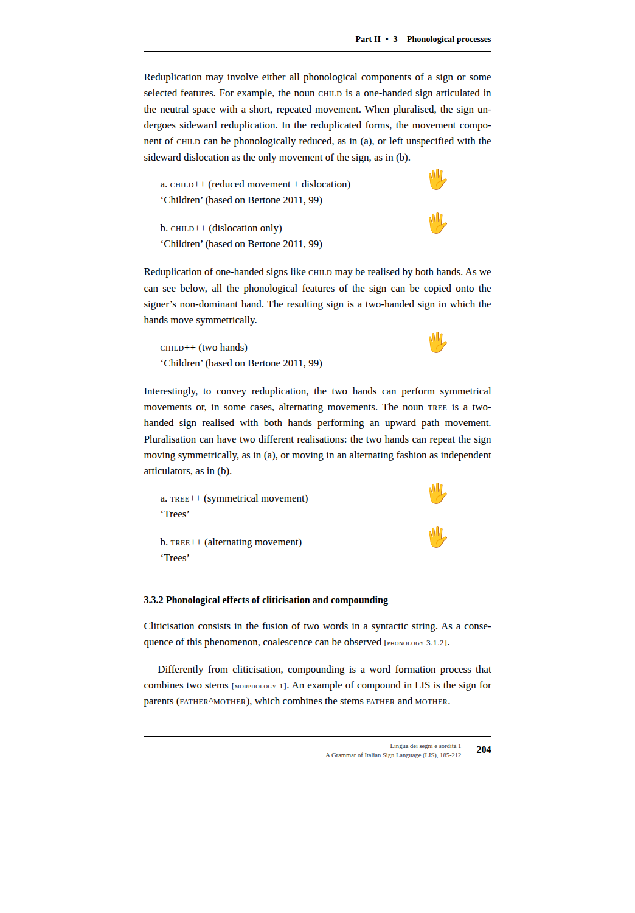Part II•3 Phonological processes
Reduplication may involve either all phonological components of a sign or some selected features. For example, the noun child is a one-handed sign articulated in the neutral space with a short, repeated movement. When pluralised, the sign undergoes sideward reduplication. In the reduplicated forms, the movement component of child can be phonologically reduced, as in (a), or left unspecified with the sideward dislocation as the only movement of the sign, as in (b).
🖐
a. child++ (reduced movement + dislocation) ‘Children’ (based on Bertone 2011, 99)
🖐
b. child++ (dislocation only) ‘Children’ (based on Bertone 2011, 99)
Reduplication of one-handed signs like child may be realised by both hands. As we can see below, all the phonological features of the sign can be copied onto the signer’s non-dominant hand. The resulting sign is a two-handed sign in which the hands move symmetrically.
🖐
child++ (two hands) ‘Children’ (based on Bertone 2011, 99)
Interestingly, to convey reduplication, the two hands can perform symmetrical movements or, in some cases, alternating movements. The noun tree is a two-handed sign realised with both hands performing an upward path movement. Pluralisation can have two different realisations: the two hands can repeat the sign moving symmetrically, as in (a), or moving in an alternating fashion as independent articulators, as in (b).
🖐
a. tree++ (symmetrical movement) ‘Trees’
🖐
b. tree++ (alternating movement) ‘Trees’
3.3.2 Phonological effects of cliticisation and compounding
Cliticisation consists in the fusion of two words in a syntactic string. As a consequence of this phenomenon, coalescence can be observed [phonology 3.1.2].
Differently from cliticisation, compounding is a word formation process that combines two stems [morphology 1]. An example of compound in LIS is the sign for parents (father^mother), which combines the stems father and mother.
Lingua dei segni e sordità 1
A Grammar of Italian Sign Language (LIS), 185-212
204